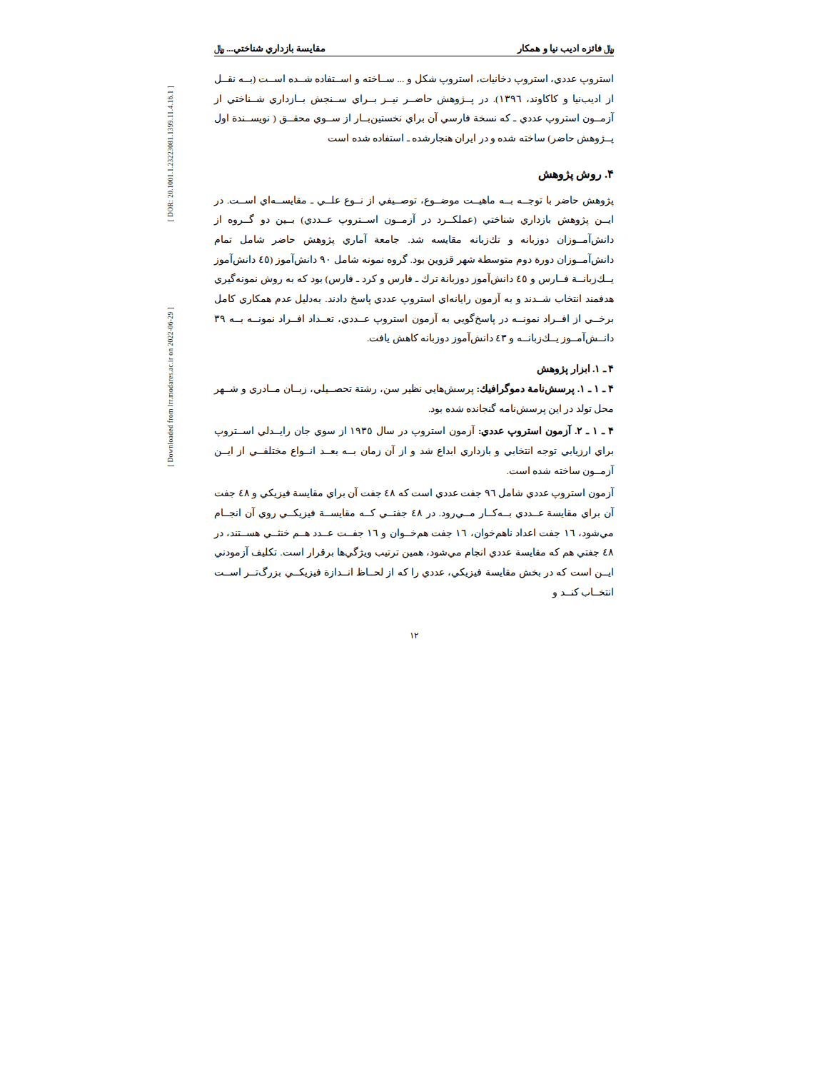[ DOR: 20.1001.1.23223081.1399.11.4.16.1 ]
[ Downloaded from lrr.modares.ac.ir on 2022-06-29 ]
﷼ فائزه اديب نيا و همكار
مقايسة بازداري شناختي... ﷼
استروپ عددي، استروپ دخانيات، استروپ شكل و ... ســاخته و اســتفاده شــده اســت (بــه نقــل از اديب‌نيا و كاكاوند، ١٣٩٦). در پــژوهش حاضــر نيــز بــراي ســنجش بــازداري شــناختي از آزمــون استروپ عددي ـ كه نسخة فارسي آن براي نخستين‌بــار از ســوي محقــق ( نويســندة اول پــژوهش حاضر) ساخته شده و در ايران هنجارشده ـ استفاده شده است
۴. روش پژوهش
پژوهش حاضر با توجــه بــه ماهيــت موضــوع، توصــيفي از نــوع علــي ـ مقايســه‌اي اســت. در ايــن پژوهش بازداري شناختي (عملكــرد در آزمــون اســتروپ عــددي) بــين دو گــروه از دانش‌آمــوزان دوزبانه و تك‌زبانه مقايسه شد. جامعة آماري پژوهش حاضر شامل تمام دانش‌آمــوزان دورة دوم متوسطة شهر قزوين بود. گروه نمونه شامل ٩٠ دانش‌آموز (٤٥ دانش‌آموز يــك‌زبانــة فــارس و ٤٥ دانش‌آموز دوزبانة ترك ـ فارس و كرد ـ فارس) بود كه به روش نمونه‌گيري هدفمند انتخاب شــدند و به آزمون رايانه‌اي استروپ عددي پاسخ دادند. به‌دليل عدم همكاري كامل برخــي از افــراد نمونــه در پاسخ‌گويي به آزمون استروپ عــددي، تعــداد افــراد نمونــه بــه ٣٩ دانــش‌آمــوز يــك‌زبانــه و ٤٣ دانش‌آموز دوزبانه كاهش يافت.
۴ ـ ۱. ابزار پژوهش
۴ ـ ۱ ـ ۱. پرسش‌نامة دموگرافيك: پرسش‌هايي نظير سن، رشتة تحصــيلي، زبــان مــادري و شــهر محل تولد در اين پرسش‌نامه گنجانده شده بود.
۴ ـ ۱ ـ ۲. آزمون استروپ عددي: آزمون استروپ در سال ١٩٣٥ از سوي جان رايــدلي اســتروپ براي ارزيابي توجه انتخابي و بازداري ابداع شد و از آن زمان بــه بعــد انــواع مختلفــي از ايــن آزمــون ساخته شده است.
آزمون استروپ عددي شامل ٩٦ جفت عددي است كه ٤٨ جفت آن براي مقايسة فيزيكي و ٤٨ جفت آن براي مقايسة عــددي بــه‌كــار مــي‌رود. در ٤٨ جفتــي كــه مقايســة فيزيكــي روي آن انجــام مي‌شود، ١٦ جفت اعداد ناهم‌خوان، ١٦ جفت هم‌خــوان و ١٦ جفــت عــدد هــم خنثــي هســتند، در ٤٨ جفتي هم كه مقايسة عددي انجام مي‌شود، همين ترتيب ويژگي‌ها برقرار است. تكليف آزمودني ايــن است كه در بخش مقايسة فيزيكي، عددي را كه از لحــاظ انــدازة فيزيكــي بزرگ‌تــر اســت انتخــاب كنــد و
١٢